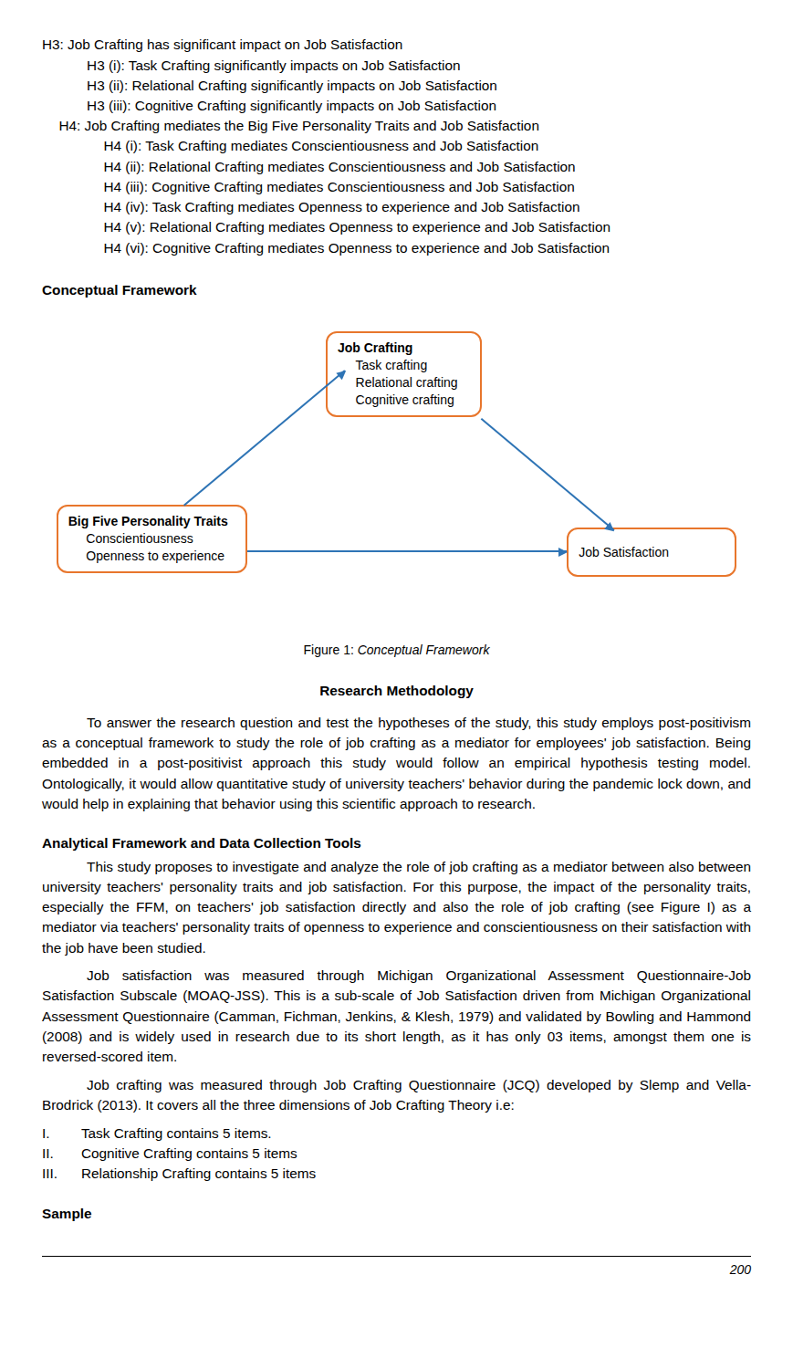H3: Job Crafting has significant impact on Job Satisfaction
H3 (i): Task Crafting significantly impacts on Job Satisfaction
H3 (ii): Relational Crafting significantly impacts on Job Satisfaction
H3 (iii): Cognitive Crafting significantly impacts on Job Satisfaction
H4: Job Crafting mediates the Big Five Personality Traits and Job Satisfaction
H4 (i): Task Crafting mediates Conscientiousness and Job Satisfaction
H4 (ii): Relational Crafting mediates Conscientiousness and Job Satisfaction
H4 (iii): Cognitive Crafting mediates Conscientiousness and Job Satisfaction
H4 (iv): Task Crafting mediates Openness to experience and Job Satisfaction
H4 (v): Relational Crafting mediates Openness to experience and Job Satisfaction
H4 (vi): Cognitive Crafting mediates Openness to experience and Job Satisfaction
Conceptual Framework
Job Crafting
Task crafting
Relational crafting
Cognitive crafting
Big Five Personality Traits
Conscientiousness
Openness to experience
Job Satisfaction
Figure 1: Conceptual Framework
Research Methodology
To answer the research question and test the hypotheses of the study, this study employs post-positivism as a conceptual framework to study the role of job crafting as a mediator for employees' job satisfaction. Being embedded in a post-positivist approach this study would follow an empirical hypothesis testing model. Ontologically, it would allow quantitative study of university teachers' behavior during the pandemic lock down, and would help in explaining that behavior using this scientific approach to research.
Analytical Framework and Data Collection Tools
This study proposes to investigate and analyze the role of job crafting as a mediator between also between university teachers' personality traits and job satisfaction. For this purpose, the impact of the personality traits, especially the FFM, on teachers' job satisfaction directly and also the role of job crafting (see Figure I) as a mediator via teachers' personality traits of openness to experience and conscientiousness on their satisfaction with the job have been studied.
Job satisfaction was measured through Michigan Organizational Assessment Questionnaire-Job Satisfaction Subscale (MOAQ-JSS). This is a sub-scale of Job Satisfaction driven from Michigan Organizational Assessment Questionnaire (Camman, Fichman, Jenkins, & Klesh, 1979) and validated by Bowling and Hammond (2008) and is widely used in research due to its short length, as it has only 03 items, amongst them one is reversed-scored item.
Job crafting was measured through Job Crafting Questionnaire (JCQ) developed by Slemp and Vella-Brodrick (2013). It covers all the three dimensions of Job Crafting Theory i.e:
I. Task Crafting contains 5 items.
II. Cognitive Crafting contains 5 items
III. Relationship Crafting contains 5 items
Sample
200